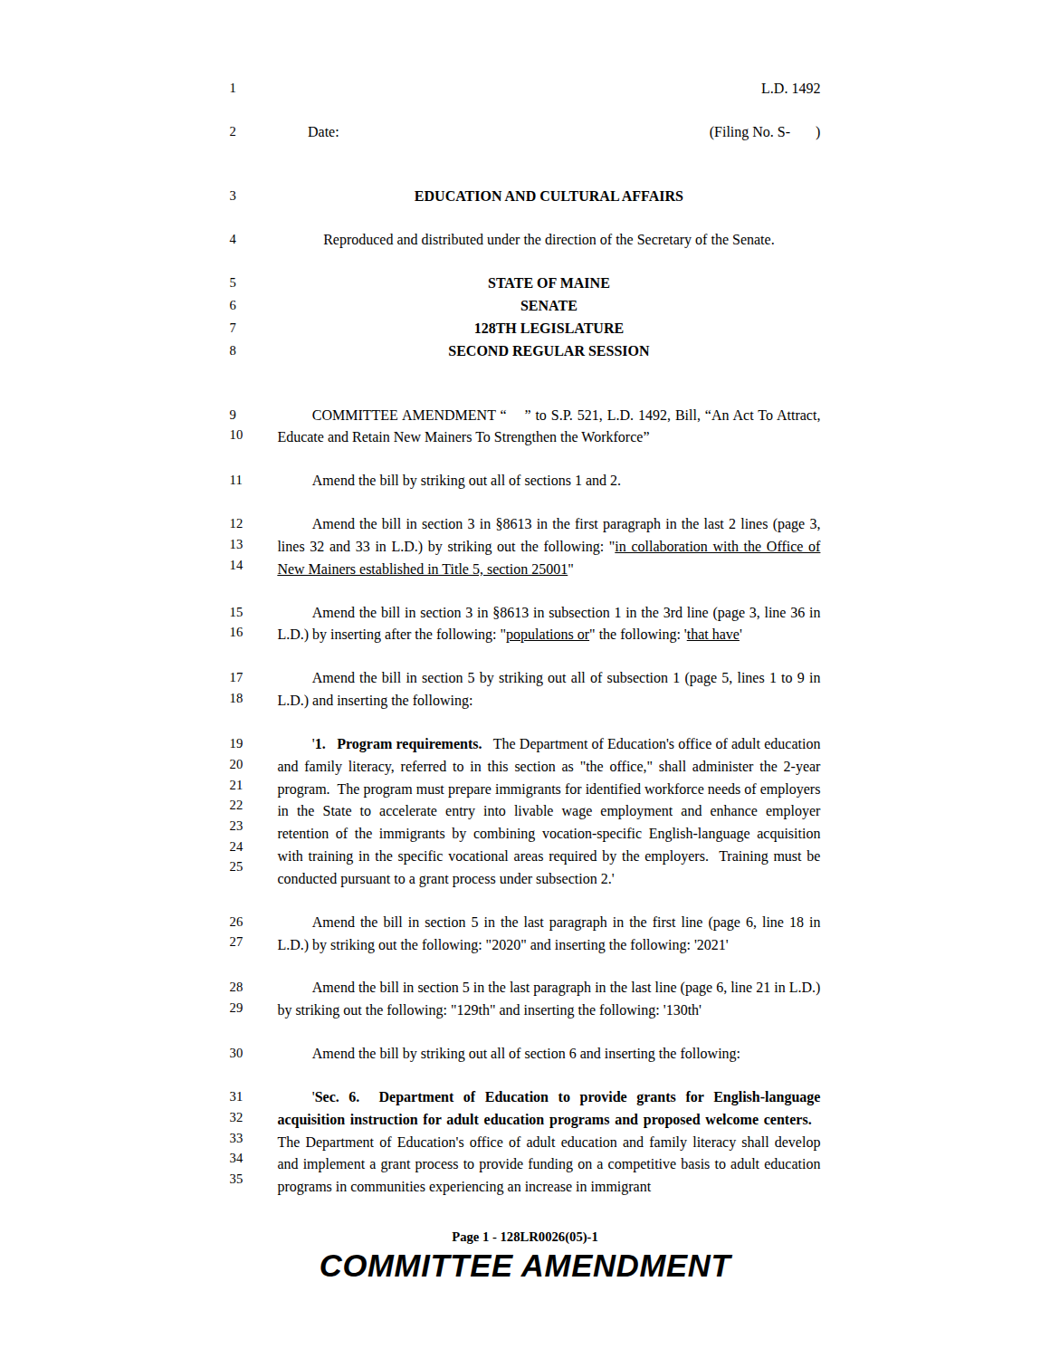| 1 | L.D. 1492 |
| 2 | Date: (Filing No. S- ) |
| 3 | EDUCATION AND CULTURAL AFFAIRS |
| 4 | Reproduced and distributed under the direction of the Secretary of the Senate. |
| 5 | STATE OF MAINE |
| 6 | SENATE |
| 7 | 128TH LEGISLATURE |
| 8 | SECOND REGULAR SESSION |
| 9 10 | COMMITTEE AMENDMENT “ ” to S.P. 521, L.D. 1492, Bill, “An Act To Attract, Educate and Retain New Mainers To Strengthen the Workforce” |
| 11 | Amend the bill by striking out all of sections 1 and 2. |
| 12 13 14 | Amend the bill in section 3 in §8613 in the first paragraph in the last 2 lines (page 3, lines 32 and 33 in L.D.) by striking out the following: " in collaboration with the Office of New Mainers established in Title 5, section 25001 " |
| 15 16 | Amend the bill in section 3 in §8613 in subsection 1 in the 3rd line (page 3, line 36 in L.D.) by inserting after the following: " populations or " the following: ' that have ' |
| 17 18 | Amend the bill in section 5 by striking out all of subsection 1 (page 5, lines 1 to 9 in L.D.) and inserting the following: |
| 19 20 21 22 23 24 25 | ' 1. Program requirements. The Department of Education's office of adult education and family literacy, referred to in this section as "the office," shall administer the 2-year program. The program must prepare immigrants for identified workforce needs of employers in the State to accelerate entry into livable wage employment and enhance employer retention of the immigrants by combining vocation-specific English-language acquisition with training in the specific vocational areas required by the employers. Training must be conducted pursuant to a grant process under subsection 2.' |
| 26 27 | Amend the bill in section 5 in the last paragraph in the first line (page 6, line 18 in L.D.) by striking out the following: "2020" and inserting the following: '2021' |
| 28 29 | Amend the bill in section 5 in the last paragraph in the last line (page 6, line 21 in L.D.) by striking out the following: "129th" and inserting the following: '130th' |
| 30 | Amend the bill by striking out all of section 6 and inserting the following: |
| 31 32 33 34 35 | ' Sec. 6. Department of Education to provide grants for English-language acquisition instruction for adult education programs and proposed welcome centers. The Department of Education's office of adult education and family literacy shall develop and implement a grant process to provide funding on a competitive basis to adult education programs in communities experiencing an increase in immigrant |
Page 1 - 128LR0026(05)-1
COMMITTEE AMENDMENT